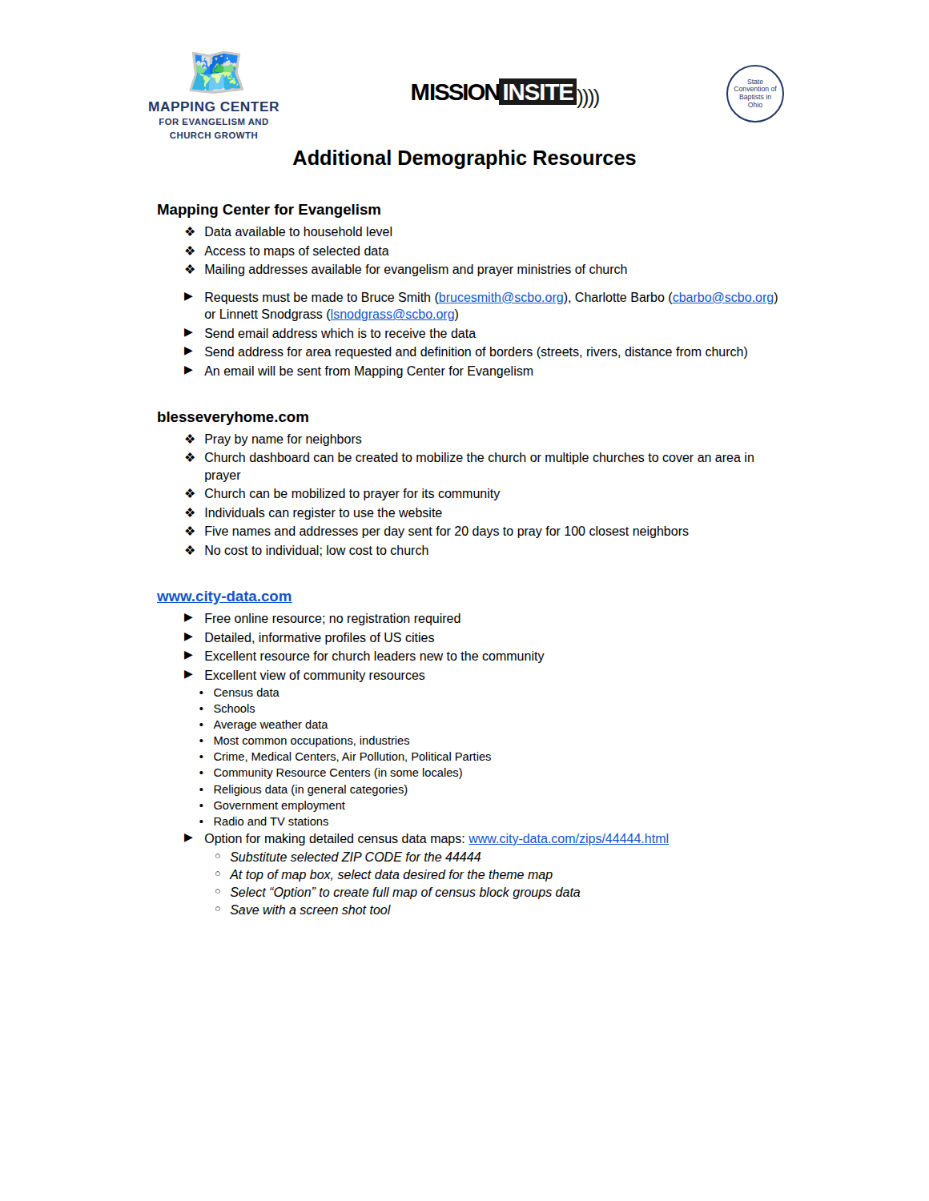🗺️ MAPPING CENTER FOR EVANGELISM AND
CHURCH GROWTH
MISSION INSITE))))
State Convention of Baptists in Ohio
Additional Demographic Resources
Mapping Center for Evangelism
Data available to household level
Access to maps of selected data
Mailing addresses available for evangelism and prayer ministries of church
Requests must be made to Bruce Smith (brucesmith@scbo.org), Charlotte Barbo (cbarbo@scbo.org) or Linnett Snodgrass (lsnodgrass@scbo.org)
Send email address which is to receive the data
Send address for area requested and definition of borders (streets, rivers, distance from church)
An email will be sent from Mapping Center for Evangelism
blesseveryhome.com
Pray by name for neighbors
Church dashboard can be created to mobilize the church or multiple churches to cover an area in prayer
Church can be mobilized to prayer for its community
Individuals can register to use the website
Five names and addresses per day sent for 20 days to pray for 100 closest neighbors
No cost to individual; low cost to church
www.city-data.com
Free online resource; no registration required
Detailed, informative profiles of US cities
Excellent resource for church leaders new to the community
Excellent view of community resources
Census data
Schools
Average weather data
Most common occupations, industries
Crime, Medical Centers, Air Pollution, Political Parties
Community Resource Centers (in some locales)
Religious data (in general categories)
Government employment
Radio and TV stations
Option for making detailed census data maps: www.city-data.com/zips/44444.html
Substitute selected ZIP CODE for the 44444
At top of map box, select data desired for the theme map
Select “Option” to create full map of census block groups data
Save with a screen shot tool